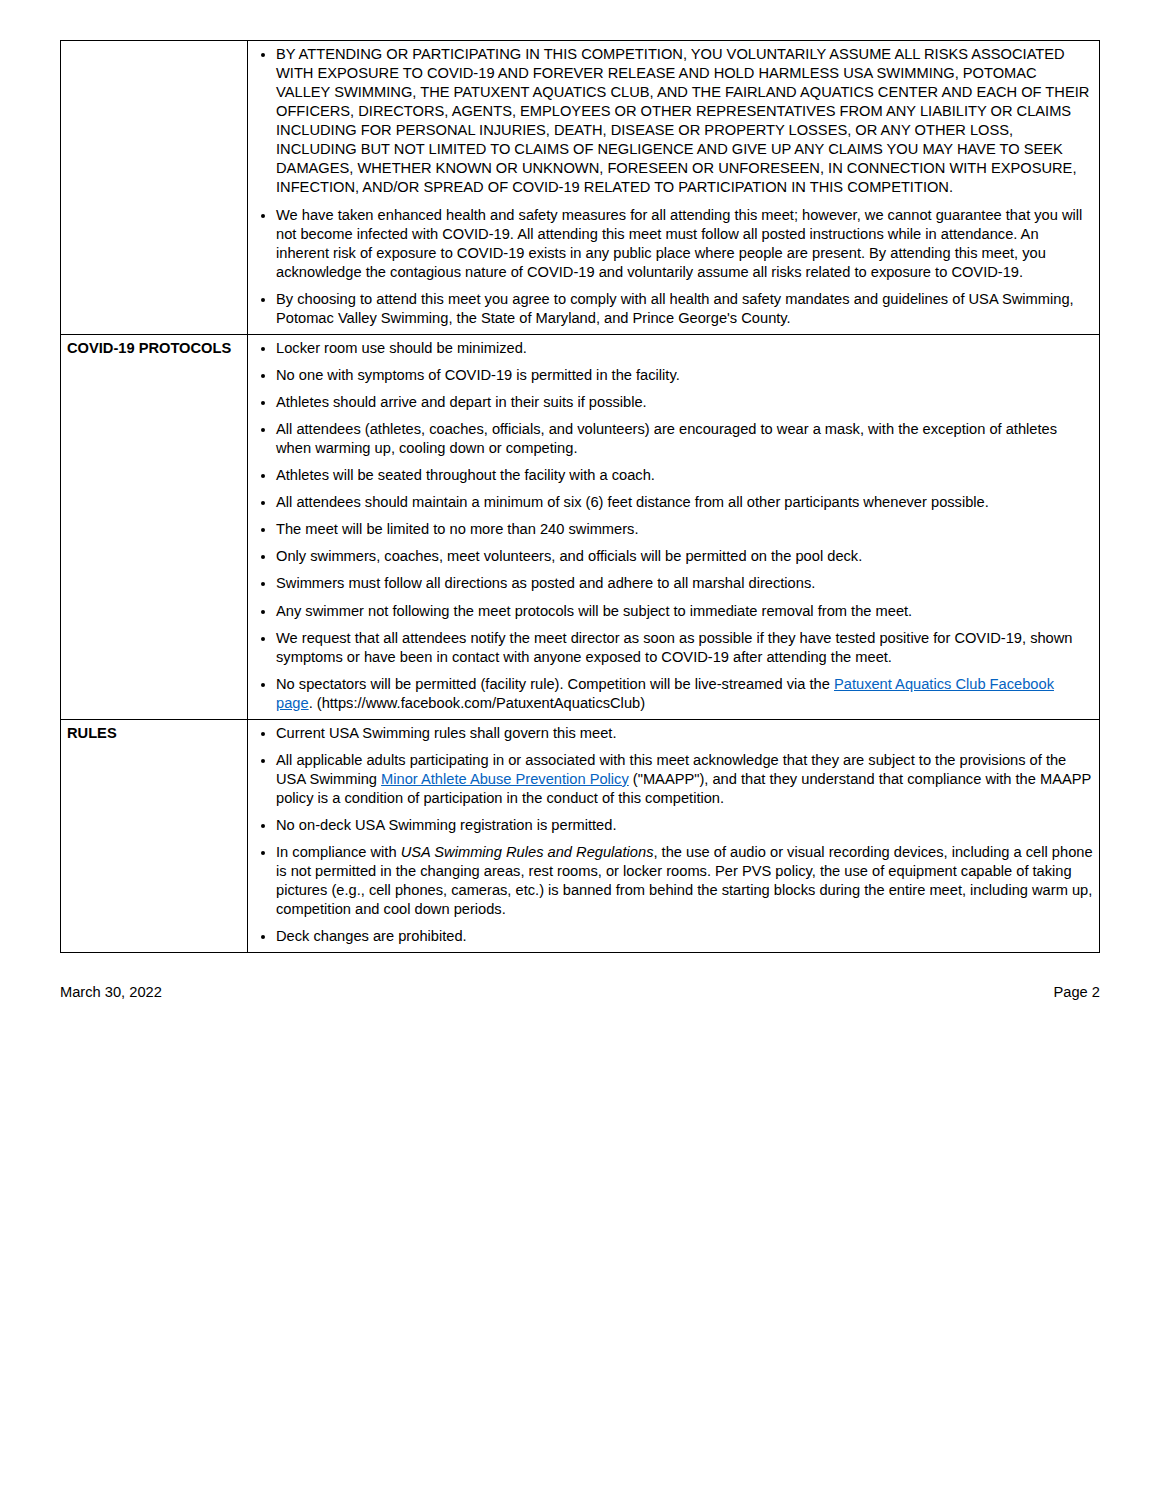| | BY ATTENDING OR PARTICIPATING IN THIS COMPETITION, YOU VOLUNTARILY ASSUME ALL RISKS ASSOCIATED WITH EXPOSURE TO COVID-19 AND FOREVER RELEASE AND HOLD HARMLESS USA SWIMMING, POTOMAC VALLEY SWIMMING, THE PATUXENT AQUATICS CLUB, AND THE FAIRLAND AQUATICS CENTER AND EACH OF THEIR OFFICERS, DIRECTORS, AGENTS, EMPLOYEES OR OTHER REPRESENTATIVES FROM ANY LIABILITY OR CLAIMS INCLUDING FOR PERSONAL INJURIES, DEATH, DISEASE OR PROPERTY LOSSES, OR ANY OTHER LOSS, INCLUDING BUT NOT LIMITED TO CLAIMS OF NEGLIGENCE AND GIVE UP ANY CLAIMS YOU MAY HAVE TO SEEK DAMAGES, WHETHER KNOWN OR UNKNOWN, FORESEEN OR UNFORESEEN, IN CONNECTION WITH EXPOSURE, INFECTION, AND/OR SPREAD OF COVID-19 RELATED TO PARTICIPATION IN THIS COMPETITION. We have taken enhanced health and safety measures for all attending this meet; however, we cannot guarantee that you will not become infected with COVID-19. All attending this meet must follow all posted instructions while in attendance. An inherent risk of exposure to COVID-19 exists in any public place where people are present. By attending this meet, you acknowledge the contagious nature of COVID-19 and voluntarily assume all risks related to exposure to COVID-19. By choosing to attend this meet you agree to comply with all health and safety mandates and guidelines of USA Swimming, Potomac Valley Swimming, the State of Maryland, and Prince George's County. |
| COVID-19 PROTOCOLS | Locker room use should be minimized. No one with symptoms of COVID-19 is permitted in the facility. Athletes should arrive and depart in their suits if possible. All attendees (athletes, coaches, officials, and volunteers) are encouraged to wear a mask, with the exception of athletes when warming up, cooling down or competing. Athletes will be seated throughout the facility with a coach. All attendees should maintain a minimum of six (6) feet distance from all other participants whenever possible. The meet will be limited to no more than 240 swimmers. Only swimmers, coaches, meet volunteers, and officials will be permitted on the pool deck. Swimmers must follow all directions as posted and adhere to all marshal directions. Any swimmer not following the meet protocols will be subject to immediate removal from the meet. We request that all attendees notify the meet director as soon as possible if they have tested positive for COVID-19, shown symptoms or have been in contact with anyone exposed to COVID-19 after attending the meet. No spectators will be permitted (facility rule). Competition will be live-streamed via the Patuxent Aquatics Club Facebook page . (https://www.facebook.com/PatuxentAquaticsClub) |
| RULES | Current USA Swimming rules shall govern this meet. All applicable adults participating in or associated with this meet acknowledge that they are subject to the provisions of the USA Swimming Minor Athlete Abuse Prevention Policy ("MAAPP"), and that they understand that compliance with the MAAPP policy is a condition of participation in the conduct of this competition. No on-deck USA Swimming registration is permitted. In compliance with USA Swimming Rules and Regulations , the use of audio or visual recording devices, including a cell phone is not permitted in the changing areas, rest rooms, or locker rooms. Per PVS policy, the use of equipment capable of taking pictures (e.g., cell phones, cameras, etc.) is banned from behind the starting blocks during the entire meet, including warm up, competition and cool down periods. Deck changes are prohibited. |
March 30, 2022 Page 2